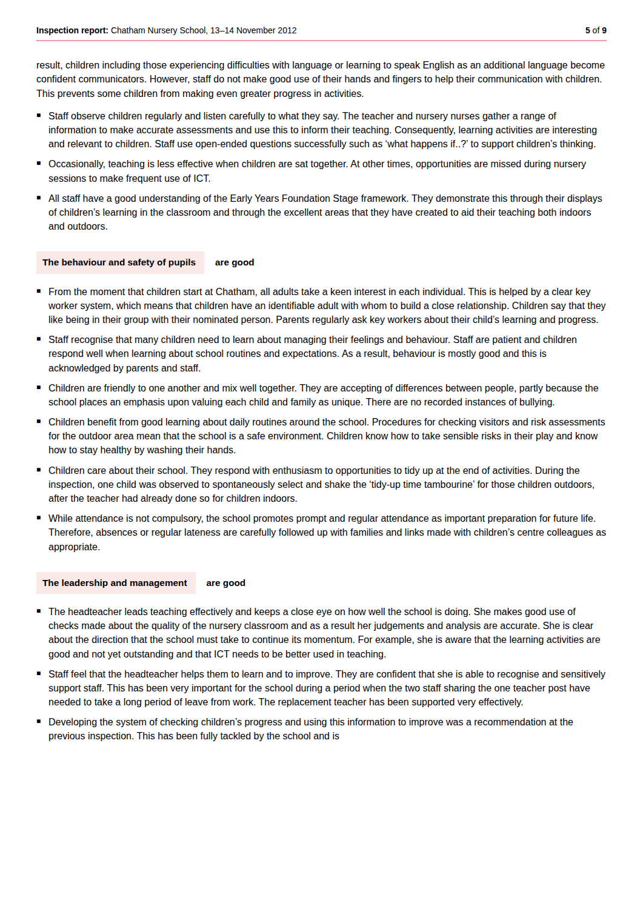Inspection report: Chatham Nursery School, 13–14 November 2012
5 of 9
result, children including those experiencing difficulties with language or learning to speak English as an additional language become confident communicators. However, staff do not make good use of their hands and fingers to help their communication with children. This prevents some children from making even greater progress in activities.
Staff observe children regularly and listen carefully to what they say. The teacher and nursery nurses gather a range of information to make accurate assessments and use this to inform their teaching. Consequently, learning activities are interesting and relevant to children. Staff use open-ended questions successfully such as ‘what happens if..?’ to support children’s thinking.
Occasionally, teaching is less effective when children are sat together. At other times, opportunities are missed during nursery sessions to make frequent use of ICT.
All staff have a good understanding of the Early Years Foundation Stage framework. They demonstrate this through their displays of children’s learning in the classroom and through the excellent areas that they have created to aid their teaching both indoors and outdoors.
The behaviour and safety of pupils
are good
From the moment that children start at Chatham, all adults take a keen interest in each individual. This is helped by a clear key worker system, which means that children have an identifiable adult with whom to build a close relationship. Children say that they like being in their group with their nominated person. Parents regularly ask key workers about their child’s learning and progress.
Staff recognise that many children need to learn about managing their feelings and behaviour. Staff are patient and children respond well when learning about school routines and expectations. As a result, behaviour is mostly good and this is acknowledged by parents and staff.
Children are friendly to one another and mix well together. They are accepting of differences between people, partly because the school places an emphasis upon valuing each child and family as unique. There are no recorded instances of bullying.
Children benefit from good learning about daily routines around the school. Procedures for checking visitors and risk assessments for the outdoor area mean that the school is a safe environment. Children know how to take sensible risks in their play and know how to stay healthy by washing their hands.
Children care about their school. They respond with enthusiasm to opportunities to tidy up at the end of activities. During the inspection, one child was observed to spontaneously select and shake the ‘tidy-up time tambourine’ for those children outdoors, after the teacher had already done so for children indoors.
While attendance is not compulsory, the school promotes prompt and regular attendance as important preparation for future life. Therefore, absences or regular lateness are carefully followed up with families and links made with children’s centre colleagues as appropriate.
The leadership and management
are good
The headteacher leads teaching effectively and keeps a close eye on how well the school is doing. She makes good use of checks made about the quality of the nursery classroom and as a result her judgements and analysis are accurate. She is clear about the direction that the school must take to continue its momentum. For example, she is aware that the learning activities are good and not yet outstanding and that ICT needs to be better used in teaching.
Staff feel that the headteacher helps them to learn and to improve. They are confident that she is able to recognise and sensitively support staff. This has been very important for the school during a period when the two staff sharing the one teacher post have needed to take a long period of leave from work. The replacement teacher has been supported very effectively.
Developing the system of checking children’s progress and using this information to improve was a recommendation at the previous inspection. This has been fully tackled by the school and is